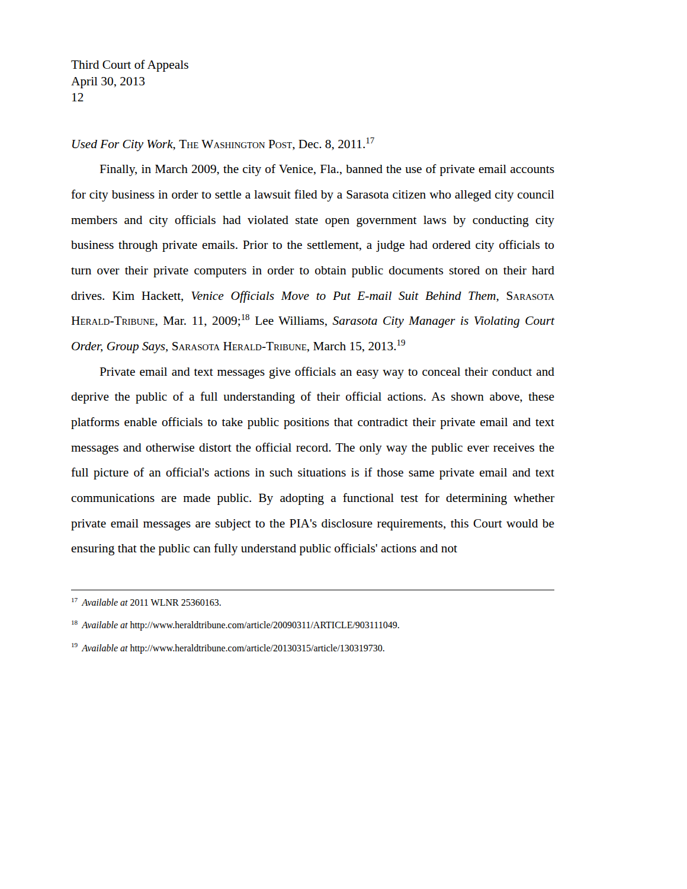Third Court of Appeals
April 30, 2013
12
Used For City Work, The Washington Post, Dec. 8, 2011.17
Finally, in March 2009, the city of Venice, Fla., banned the use of private email accounts for city business in order to settle a lawsuit filed by a Sarasota citizen who alleged city council members and city officials had violated state open government laws by conducting city business through private emails. Prior to the settlement, a judge had ordered city officials to turn over their private computers in order to obtain public documents stored on their hard drives. Kim Hackett, Venice Officials Move to Put E-mail Suit Behind Them, Sarasota Herald-Tribune, Mar. 11, 2009;18 Lee Williams, Sarasota City Manager is Violating Court Order, Group Says, Sarasota Herald-Tribune, March 15, 2013.19
Private email and text messages give officials an easy way to conceal their conduct and deprive the public of a full understanding of their official actions. As shown above, these platforms enable officials to take public positions that contradict their private email and text messages and otherwise distort the official record. The only way the public ever receives the full picture of an official's actions in such situations is if those same private email and text communications are made public. By adopting a functional test for determining whether private email messages are subject to the PIA's disclosure requirements, this Court would be ensuring that the public can fully understand public officials' actions and not
17 Available at 2011 WLNR 25360163.
18 Available at http://www.heraldtribune.com/article/20090311/ARTICLE/903111049.
19 Available at http://www.heraldtribune.com/article/20130315/article/130319730.